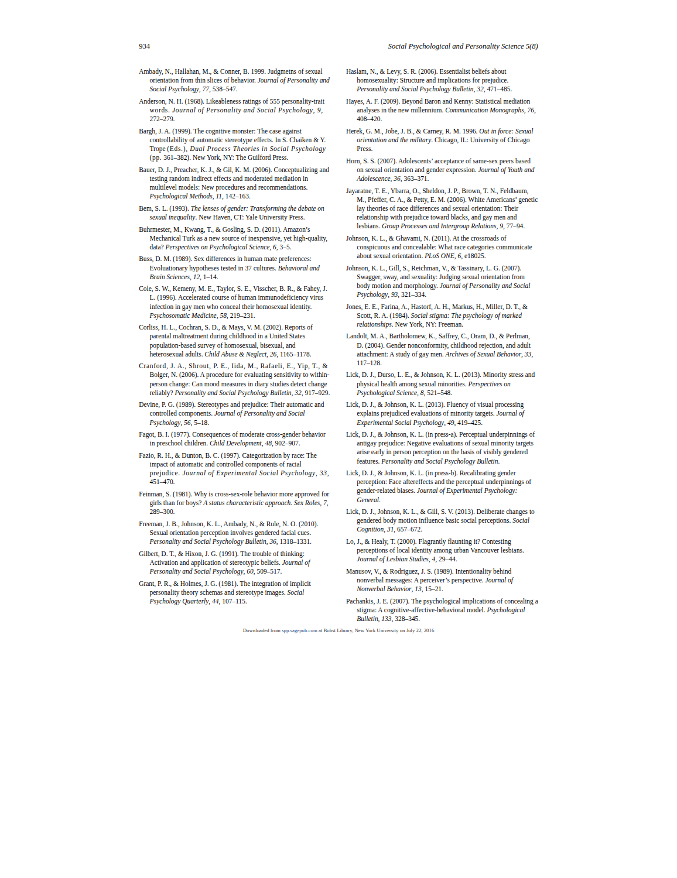934 Social Psychological and Personality Science 5(8)
Ambady, N., Hallahan, M., & Conner, B. 1999. Judgmetns of sexual orientation from thin slices of behavior. Journal of Personality and Social Psychology, 77, 538–547.
Anderson, N. H. (1968). Likeableness ratings of 555 personality-trait words. Journal of Personality and Social Psychology, 9, 272–279.
Bargh, J. A. (1999). The cognitive monster: The case against controllability of automatic stereotype effects. In S. Chaiken & Y. Trope (Eds.), Dual Process Theories in Social Psychology (pp. 361–382). New York, NY: The Guilford Press.
Bauer, D. J., Preacher, K. J., & Gil, K. M. (2006). Conceptualizing and testing random indirect effects and moderated mediation in multilevel models: New procedures and recommendations. Psychological Methods, 11, 142–163.
Bem, S. L. (1993). The lenses of gender: Transforming the debate on sexual inequality. New Haven, CT: Yale University Press.
Buhrmester, M., Kwang, T., & Gosling, S. D. (2011). Amazon’s Mechanical Turk as a new source of inexpensive, yet high-quality, data? Perspectives on Psychological Science, 6, 3–5.
Buss, D. M. (1989). Sex differences in human mate preferences: Evoluationary hypotheses tested in 37 cultures. Behavioral and Brain Sciences, 12, 1–14.
Cole, S. W., Kemeny, M. E., Taylor, S. E., Visscher, B. R., & Fahey, J. L. (1996). Accelerated course of human immunodeficiency virus infection in gay men who conceal their homosexual identity. Psychosomatic Medicine, 58, 219–231.
Corliss, H. L., Cochran, S. D., & Mays, V. M. (2002). Reports of parental maltreatment during childhood in a United States population-based survey of homosexual, bisexual, and heterosexual adults. Child Abuse & Neglect, 26, 1165–1178.
Cranford, J. A., Shrout, P. E., Iida, M., Rafaeli, E., Yip, T., & Bolger, N. (2006). A procedure for evaluating sensitivity to within-person change: Can mood measures in diary studies detect change reliably? Personality and Social Psychology Bulletin, 32, 917–929.
Devine, P. G. (1989). Stereotypes and prejudice: Their automatic and controlled components. Journal of Personality and Social Psychology, 56, 5–18.
Fagot, B. I. (1977). Consequences of moderate cross-gender behavior in preschool children. Child Development, 48, 902–907.
Fazio, R. H., & Dunton, B. C. (1997). Categorization by race: The impact of automatic and controlled components of racial prejudice. Journal of Experimental Social Psychology, 33, 451–470.
Feinman, S. (1981). Why is cross-sex-role behavior more approved for girls than for boys? A status characteristic approach. Sex Roles, 7, 289–300.
Freeman, J. B., Johnson, K. L., Ambady, N., & Rule, N. O. (2010). Sexual orientation perception involves gendered facial cues. Personality and Social Psychology Bulletin, 36, 1318–1331.
Gilbert, D. T., & Hixon, J. G. (1991). The trouble of thinking: Activation and application of stereotypic beliefs. Journal of Personality and Social Psychology, 60, 509–517.
Grant, P. R., & Holmes, J. G. (1981). The integration of implicit personality theory schemas and stereotype images. Social Psychology Quarterly, 44, 107–115.
Haslam, N., & Levy, S. R. (2006). Essentialist beliefs about homosexuality: Structure and implications for prejudice. Personality and Social Psychology Bulletin, 32, 471–485.
Hayes, A. F. (2009). Beyond Baron and Kenny: Statistical mediation analyses in the new millennium. Communication Monographs, 76, 408–420.
Herek, G. M., Jobe, J. B., & Carney, R. M. 1996. Out in force: Sexual orientation and the military. Chicago, IL: University of Chicago Press.
Horn, S. S. (2007). Adolescents’ acceptance of same-sex peers based on sexual orientation and gender expression. Journal of Youth and Adolescence, 36, 363–371.
Jayaratne, T. E., Ybarra, O., Sheldon, J. P., Brown, T. N., Feldbaum, M., Pfeffer, C. A., & Petty, E. M. (2006). White Americans’ genetic lay theories of race differences and sexual orientation: Their relationship with prejudice toward blacks, and gay men and lesbians. Group Processes and Intergroup Relations, 9, 77–94.
Johnson, K. L., & Ghavami, N. (2011). At the crossroads of conspicuous and concealable: What race categories communicate about sexual orientation. PLoS ONE, 6, e18025.
Johnson, K. L., Gill, S., Reichman, V., & Tassinary, L. G. (2007). Swagger, sway, and sexuality: Judging sexual orientation from body motion and morphology. Journal of Personality and Social Psychology, 93, 321–334.
Jones, E. E., Farina, A., Hastorf, A. H., Markus, H., Miller, D. T., & Scott, R. A. (1984). Social stigma: The psychology of marked relationships. New York, NY: Freeman.
Landolt, M. A., Bartholomew, K., Saffrey, C., Oram, D., & Perlman, D. (2004). Gender nonconformity, childhood rejection, and adult attachment: A study of gay men. Archives of Sexual Behavior, 33, 117–128.
Lick, D. J., Durso, L. E., & Johnson, K. L. (2013). Minority stress and physical health among sexual minorities. Perspectives on Psychological Science, 8, 521–548.
Lick, D. J., & Johnson, K. L. (2013). Fluency of visual processing explains prejudiced evaluations of minority targets. Journal of Experimental Social Psychology, 49, 419–425.
Lick, D. J., & Johnson, K. L. (in press-a). Perceptual underpinnings of antigay prejudice: Negative evaluations of sexual minority targets arise early in person perception on the basis of visibly gendered features. Personality and Social Psychology Bulletin.
Lick, D. J., & Johnson, K. L. (in press-b). Recalibrating gender perception: Face aftereffects and the perceptual underpinnings of gender-related biases. Journal of Experimental Psychology: General.
Lick, D. J., Johnson, K. L., & Gill, S. V. (2013). Deliberate changes to gendered body motion influence basic social perceptions. Social Cognition, 31, 657–672.
Lo, J., & Healy, T. (2000). Flagrantly flaunting it? Contesting perceptions of local identity among urban Vancouver lesbians. Journal of Lesbian Studies, 4, 29–44.
Manusov, V., & Rodriguez, J. S. (1989). Intentionality behind nonverbal messages: A perceiver’s perspective. Journal of Nonverbal Behavior, 13, 15–21.
Pachankis, J. E. (2007). The psychological implications of concealing a stigma: A cognitive-affective-behavioral model. Psychological Bulletin, 133, 328–345.
Downloaded from spp.sagepub.com at Bobst Library, New York University on July 22, 2016